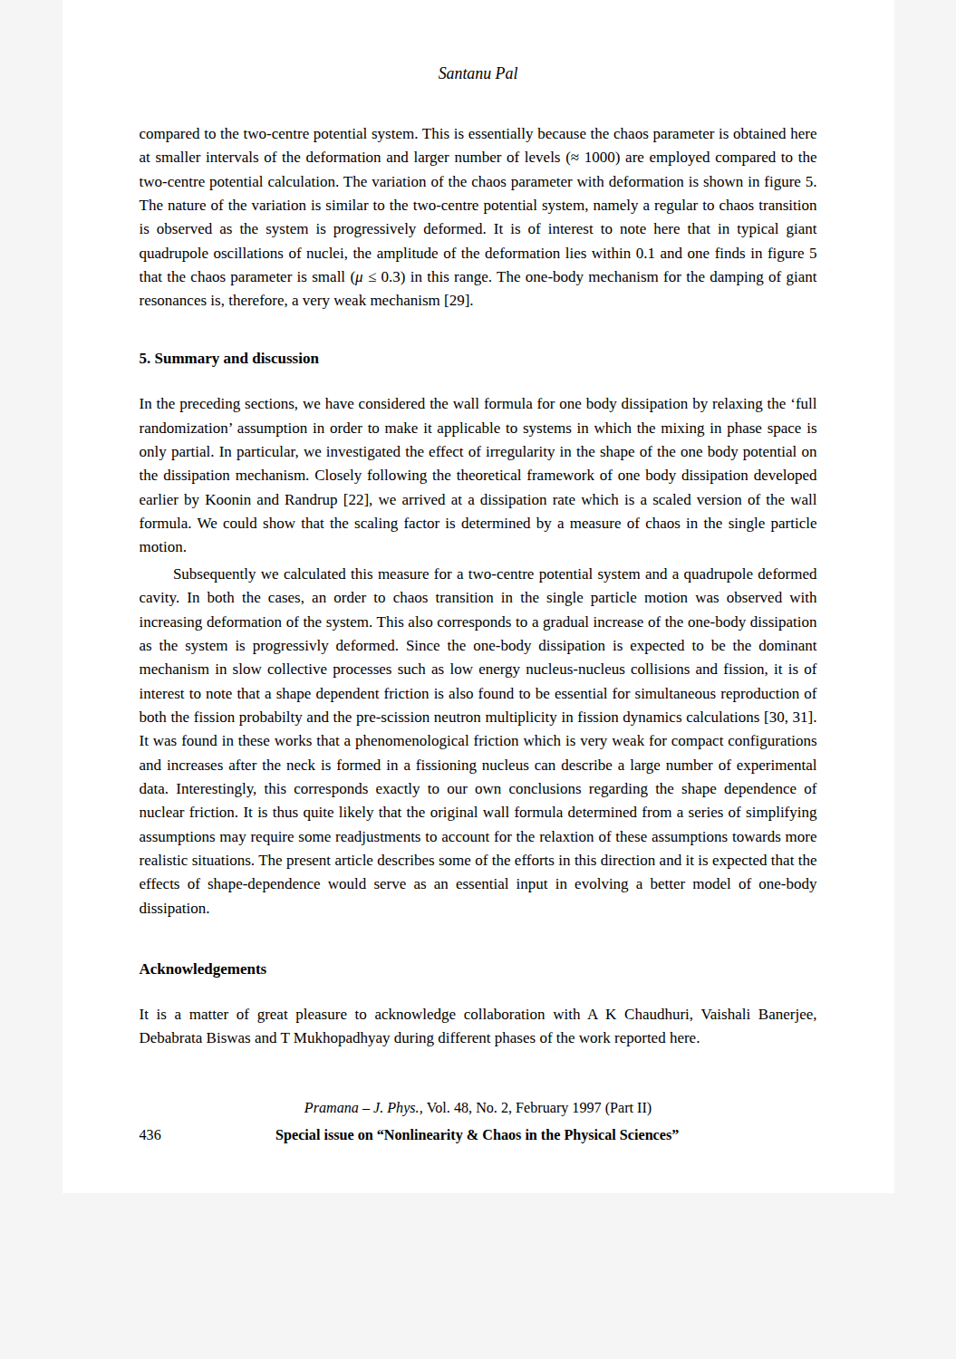Santanu Pal
compared to the two-centre potential system. This is essentially because the chaos parameter is obtained here at smaller intervals of the deformation and larger number of levels (≈ 1000) are employed compared to the two-centre potential calculation. The variation of the chaos parameter with deformation is shown in figure 5. The nature of the variation is similar to the two-centre potential system, namely a regular to chaos transition is observed as the system is progressively deformed. It is of interest to note here that in typical giant quadrupole oscillations of nuclei, the amplitude of the deformation lies within 0.1 and one finds in figure 5 that the chaos parameter is small (μ ≤ 0.3) in this range. The one-body mechanism for the damping of giant resonances is, therefore, a very weak mechanism [29].
5. Summary and discussion
In the preceding sections, we have considered the wall formula for one body dissipation by relaxing the ‘full randomization’ assumption in order to make it applicable to systems in which the mixing in phase space is only partial. In particular, we investigated the effect of irregularity in the shape of the one body potential on the dissipation mechanism. Closely following the theoretical framework of one body dissipation developed earlier by Koonin and Randrup [22], we arrived at a dissipation rate which is a scaled version of the wall formula. We could show that the scaling factor is determined by a measure of chaos in the single particle motion.
Subsequently we calculated this measure for a two-centre potential system and a quadrupole deformed cavity. In both the cases, an order to chaos transition in the single particle motion was observed with increasing deformation of the system. This also corresponds to a gradual increase of the one-body dissipation as the system is progressivly deformed. Since the one-body dissipation is expected to be the dominant mechanism in slow collective processes such as low energy nucleus-nucleus collisions and fission, it is of interest to note that a shape dependent friction is also found to be essential for simultaneous reproduction of both the fission probabilty and the pre-scission neutron multiplicity in fission dynamics calculations [30, 31]. It was found in these works that a phenomenological friction which is very weak for compact configurations and increases after the neck is formed in a fissioning nucleus can describe a large number of experimental data. Interestingly, this corresponds exactly to our own conclusions regarding the shape dependence of nuclear friction. It is thus quite likely that the original wall formula determined from a series of simplifying assumptions may require some readjustments to account for the relaxtion of these assumptions towards more realistic situations. The present article describes some of the efforts in this direction and it is expected that the effects of shape-dependence would serve as an essential input in evolving a better model of one-body dissipation.
Acknowledgements
It is a matter of great pleasure to acknowledge collaboration with A K Chaudhuri, Vaishali Banerjee, Debabrata Biswas and T Mukhopadhyay during different phases of the work reported here.
Pramana – J. Phys., Vol. 48, No. 2, February 1997 (Part II)
436 Special issue on “Nonlinearity & Chaos in the Physical Sciences”